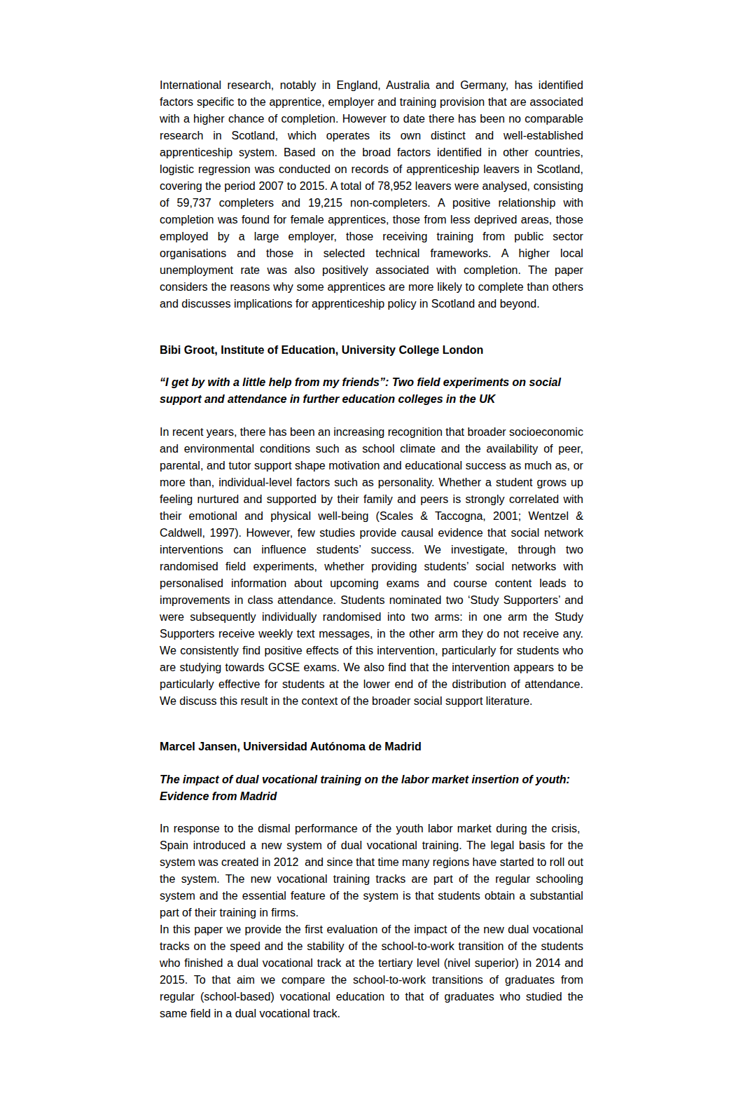International research, notably in England, Australia and Germany, has identified factors specific to the apprentice, employer and training provision that are associated with a higher chance of completion. However to date there has been no comparable research in Scotland, which operates its own distinct and well-established apprenticeship system. Based on the broad factors identified in other countries, logistic regression was conducted on records of apprenticeship leavers in Scotland, covering the period 2007 to 2015. A total of 78,952 leavers were analysed, consisting of 59,737 completers and 19,215 non-completers. A positive relationship with completion was found for female apprentices, those from less deprived areas, those employed by a large employer, those receiving training from public sector organisations and those in selected technical frameworks. A higher local unemployment rate was also positively associated with completion. The paper considers the reasons why some apprentices are more likely to complete than others and discusses implications for apprenticeship policy in Scotland and beyond.
Bibi Groot, Institute of Education, University College London
“I get by with a little help from my friends”: Two field experiments on social support and attendance in further education colleges in the UK
In recent years, there has been an increasing recognition that broader socioeconomic and environmental conditions such as school climate and the availability of peer, parental, and tutor support shape motivation and educational success as much as, or more than, individual-level factors such as personality. Whether a student grows up feeling nurtured and supported by their family and peers is strongly correlated with their emotional and physical well-being (Scales & Taccogna, 2001; Wentzel & Caldwell, 1997). However, few studies provide causal evidence that social network interventions can influence students’ success. We investigate, through two randomised field experiments, whether providing students’ social networks with personalised information about upcoming exams and course content leads to improvements in class attendance. Students nominated two ‘Study Supporters’ and were subsequently individually randomised into two arms: in one arm the Study Supporters receive weekly text messages, in the other arm they do not receive any. We consistently find positive effects of this intervention, particularly for students who are studying towards GCSE exams. We also find that the intervention appears to be particularly effective for students at the lower end of the distribution of attendance. We discuss this result in the context of the broader social support literature.
Marcel Jansen, Universidad Autónoma de Madrid
The impact of dual vocational training on the labor market insertion of youth: Evidence from Madrid
In response to the dismal performance of the youth labor market during the crisis, Spain introduced a new system of dual vocational training. The legal basis for the system was created in 2012 and since that time many regions have started to roll out the system. The new vocational training tracks are part of the regular schooling system and the essential feature of the system is that students obtain a substantial part of their training in firms.
In this paper we provide the first evaluation of the impact of the new dual vocational tracks on the speed and the stability of the school-to-work transition of the students who finished a dual vocational track at the tertiary level (nivel superior) in 2014 and 2015. To that aim we compare the school-to-work transitions of graduates from regular (school-based) vocational education to that of graduates who studied the same field in a dual vocational track.